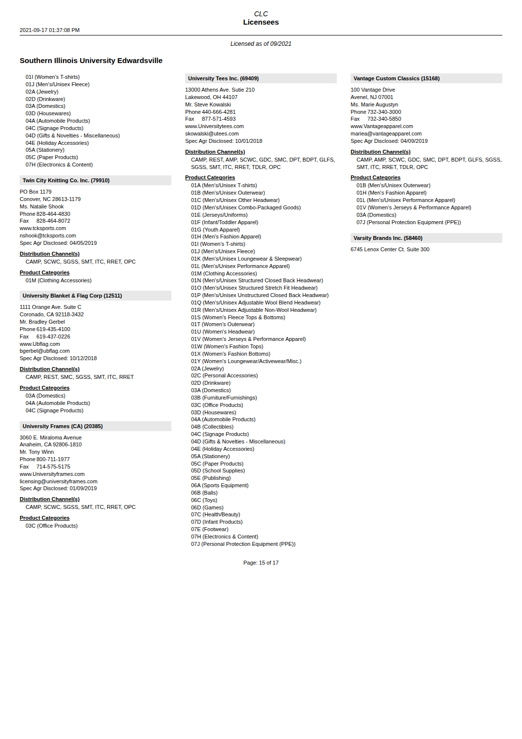CLC
Licensees
2021-09-17 01:37:08 PM
Licensed as of 09/2021
Southern Illinois University Edwardsville
01I (Women's T-shirts)
01J (Men's/Unisex Fleece)
02A (Jewelry)
02D (Drinkware)
03A (Domestics)
03D (Housewares)
04A (Automobile Products)
04C (Signage Products)
04D (Gifts & Novelties - Miscellaneous)
04E (Holiday Accessories)
05A (Stationery)
05C (Paper Products)
07H (Electronics & Content)
Twin City Knitting Co. Inc. (79910)
PO Box 1179
Conover, NC 28613-1179
Ms. Natalie Shook
Phone828-464-4830
Fax828-464-8072
www.tcksports.com
nshook@tcksports.com
Spec Agr Disclosed: 04/05/2019
Distribution Channel(s)
CAMP, SCWC, SGSS, SMT, ITC, RRET, OPC
Product Categories
01M (Clothing Accessories)
University Blanket & Flag Corp (12511)
1111 Orange Ave. Suite C
Coronado, CA 92118-3432
Mr. Bradley Gerbel
Phone619-435-4100
Fax619-437-0226
www.Ubflag.com
bgerbel@ubflag.com
Spec Agr Disclosed: 10/12/2018
Distribution Channel(s)
CAMP, REST, SMC, SGSS, SMT, ITC, RRET
Product Categories
03A (Domestics)
04A (Automobile Products)
04C (Signage Products)
University Frames (CA) (20385)
3060 E. Miraloma Avenue
Anaheim, CA 92806-1810
Mr. Tony Winn
Phone800-711-1977
Fax714-575-5175
www.Universityframes.com
licensing@universityframes.com
Spec Agr Disclosed: 01/09/2019
Distribution Channel(s)
CAMP, SCWC, SGSS, SMT, ITC, RRET, OPC
Product Categories
03C (Office Products)
University Tees Inc. (69409)
13000 Athens Ave. Sutie 210
Lakewood, OH 44107
Mr. Steve Kowalski
Phone440-666-4281
Fax877-571-4593
www.Universitytees.com
skowalski@utees.com
Spec Agr Disclosed: 10/01/2018
Distribution Channel(s)
CAMP, REST, AMP, SCWC, GDC, SMC, DPT, BDPT, GLFS, SGSS, SMT, ITC, RRET, TDLR, OPC
Product Categories
01A (Men's/Unisex T-shirts)
01B (Men's/Unisex Outerwear)
01C (Men's/Unisex Other Headwear)
01D (Men's/Unisex Combo-Packaged Goods)
01E (Jerseys/Uniforms)
01F (Infant/Toddler Apparel)
01G (Youth Apparel)
01H (Men's Fashion Apparel)
01I (Women's T-shirts)
01J (Men's/Unisex Fleece)
01K (Men's/Unisex Loungewear & Sleepwear)
01L (Men's/Unisex Performance Apparel)
01M (Clothing Accessories)
01N (Men's/Unisex Structured Closed Back Headwear)
01O (Men's/Unisex Structured Stretch Fit Headwear)
01P (Men's/Unisex Unstructured Closed Back Headwear)
01Q (Men's/Unisex Adjustable Wool Blend Headwear)
01R (Men's/Unisex Adjustable Non-Wool Headwear)
01S (Women's Fleece Tops & Bottoms)
01T (Women's Outerwear)
01U (Women's Headwear)
01V (Women's Jerseys & Performance Apparel)
01W (Women's Fashion Tops)
01X (Women's Fashion Bottoms)
01Y (Women's Loungewear/Activewear/Misc.)
02A (Jewelry)
02C (Personal Accessories)
02D (Drinkware)
03A (Domestics)
03B (Furniture/Furnishings)
03C (Office Products)
03D (Housewares)
04A (Automobile Products)
04B (Collectibles)
04C (Signage Products)
04D (Gifts & Novelties - Miscellaneous)
04E (Holiday Accessories)
05A (Stationery)
05C (Paper Products)
05D (School Supplies)
05E (Publishing)
06A (Sports Equipment)
06B (Balls)
06C (Toys)
06D (Games)
07C (Health/Beauty)
07D (Infant Products)
07E (Footwear)
07H (Electronics & Content)
07J (Personal Protection Equipment (PPE))
Vantage Custom Classics (15168)
100 Vantage Drive
Avenel, NJ 07001
Ms. Marie Augustyn
Phone732-340-3000
Fax732-340-5850
www.Vantageapparel.com
mariea@vantageapparel.com
Spec Agr Disclosed: 04/09/2019
Distribution Channel(s)
CAMP, AMP, SCWC, GDC, SMC, DPT, BDPT, GLFS, SGSS, SMT, ITC, RRET, TDLR, OPC
Product Categories
01B (Men's/Unisex Outerwear)
01H (Men's Fashion Apparel)
01L (Men's/Unisex Performance Apparel)
01V (Women's Jerseys & Performance Apparel)
03A (Domestics)
07J (Personal Protection Equipment (PPE))
Varsity Brands Inc. (58460)
6745 Lenox Center Ct. Suite 300
Page: 15 of 17